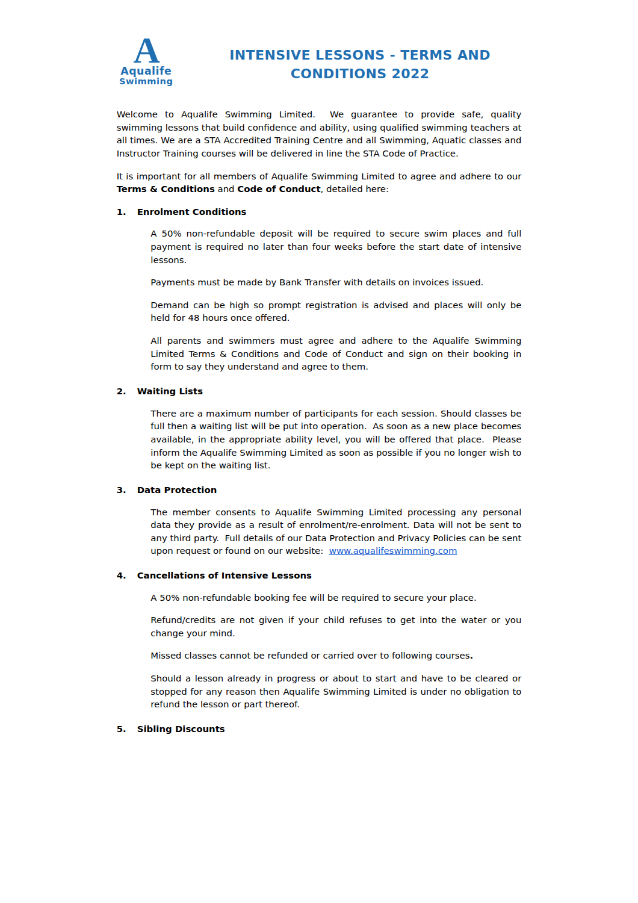A Aqualife Swimming
INTENSIVE LESSONS - TERMS AND CONDITIONS 2022
Welcome to Aqualife Swimming Limited. We guarantee to provide safe, quality swimming lessons that build confidence and ability, using qualified swimming teachers at all times. We are a STA Accredited Training Centre and all Swimming, Aquatic classes and Instructor Training courses will be delivered in line the STA Code of Practice.
It is important for all members of Aqualife Swimming Limited to agree and adhere to our Terms & Conditions and Code of Conduct, detailed here:
1.
Enrolment Conditions
A 50% non-refundable deposit will be required to secure swim places and full payment is required no later than four weeks before the start date of intensive lessons.
Payments must be made by Bank Transfer with details on invoices issued.
Demand can be high so prompt registration is advised and places will only be held for 48 hours once offered.
All parents and swimmers must agree and adhere to the Aqualife Swimming Limited Terms & Conditions and Code of Conduct and sign on their booking in form to say they understand and agree to them.
2.
Waiting Lists
There are a maximum number of participants for each session. Should classes be full then a waiting list will be put into operation. As soon as a new place becomes available, in the appropriate ability level, you will be offered that place. Please inform the Aqualife Swimming Limited as soon as possible if you no longer wish to be kept on the waiting list.
3.
Data Protection
The member consents to Aqualife Swimming Limited processing any personal data they provide as a result of enrolment/re-enrolment. Data will not be sent to any third party. Full details of our Data Protection and Privacy Policies can be sent upon request or found on our website: www.aqualifeswimming.com
4.
Cancellations of Intensive Lessons
A 50% non-refundable booking fee will be required to secure your place.
Refund/credits are not given if your child refuses to get into the water or you change your mind.
Missed classes cannot be refunded or carried over to following courses.
Should a lesson already in progress or about to start and have to be cleared or stopped for any reason then Aqualife Swimming Limited is under no obligation to refund the lesson or part thereof.
5.
Sibling Discounts